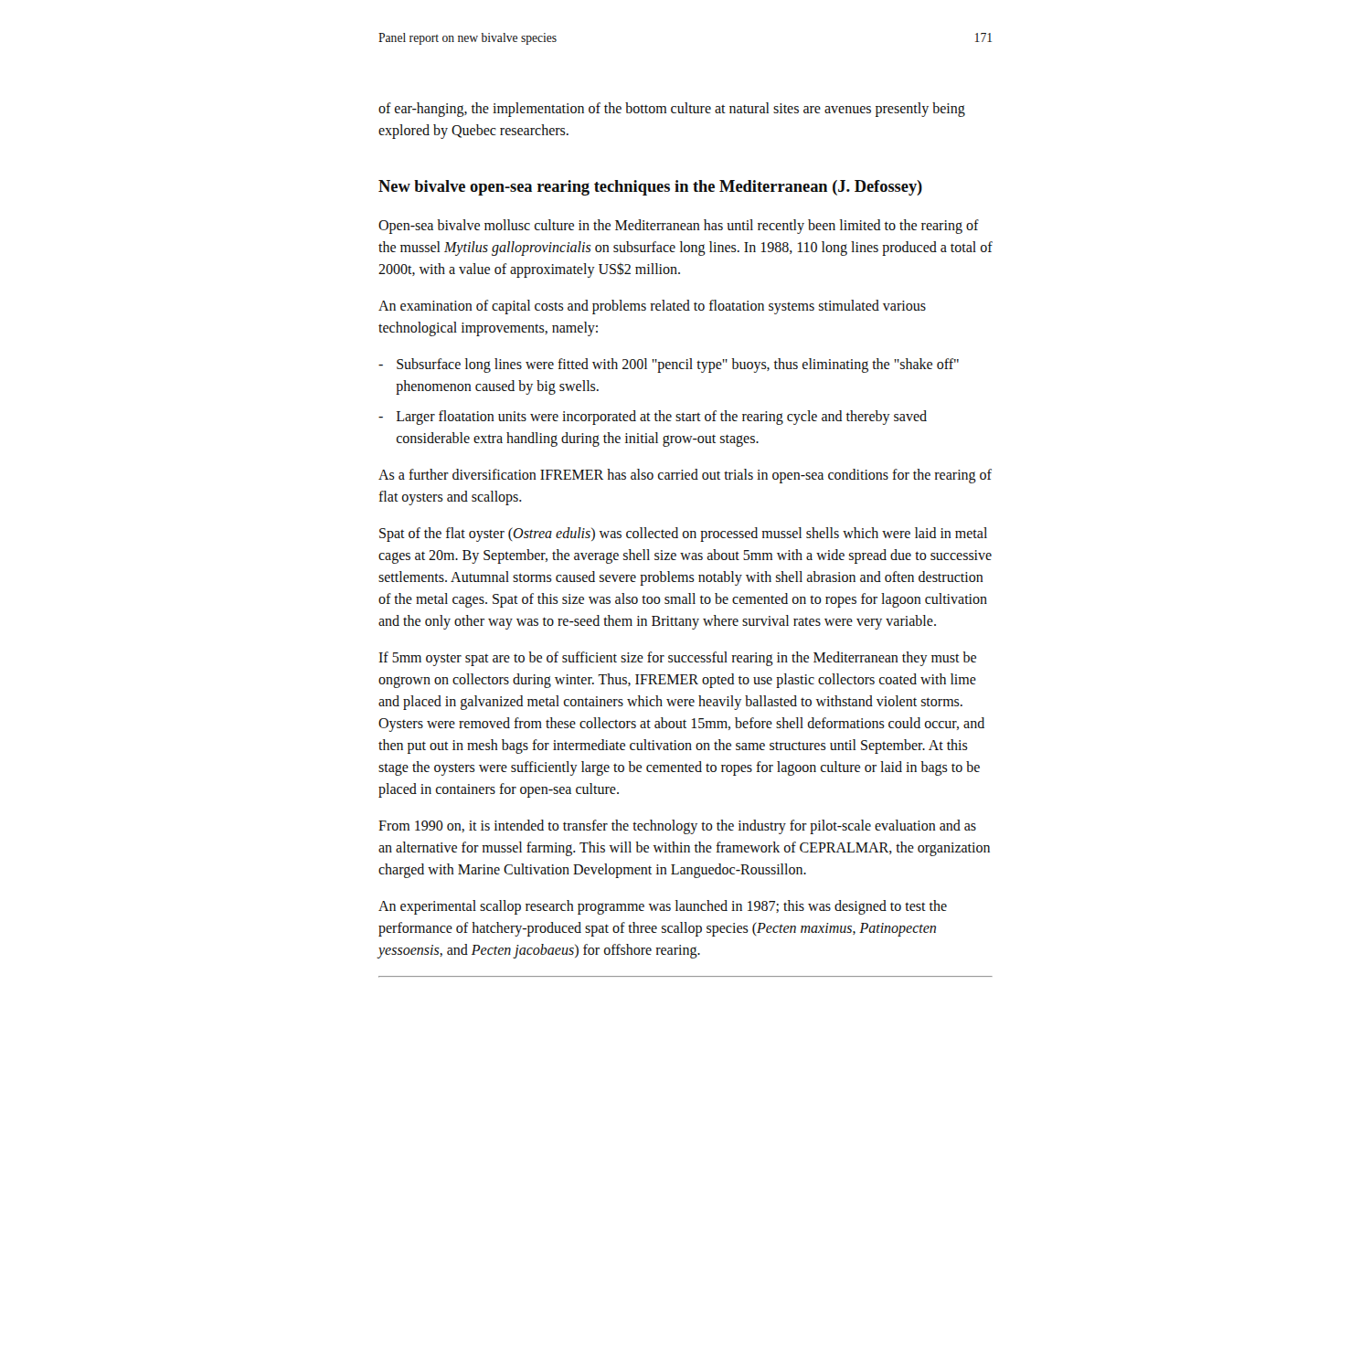Panel report on new bivalve species 171
of ear-hanging, the implementation of the bottom culture at natural sites are avenues presently being explored by Quebec researchers.
New bivalve open-sea rearing techniques in the Mediterranean (J. Defossey)
Open-sea bivalve mollusc culture in the Mediterranean has until recently been limited to the rearing of the mussel Mytilus galloprovincialis on subsurface long lines. In 1988, 110 long lines produced a total of 2000t, with a value of approximately US$2 million.
An examination of capital costs and problems related to floatation systems stimulated various technological improvements, namely:
Subsurface long lines were fitted with 200l "pencil type" buoys, thus eliminating the "shake off" phenomenon caused by big swells.
Larger floatation units were incorporated at the start of the rearing cycle and thereby saved considerable extra handling during the initial grow-out stages.
As a further diversification IFREMER has also carried out trials in open-sea conditions for the rearing of flat oysters and scallops.
Spat of the flat oyster (Ostrea edulis) was collected on processed mussel shells which were laid in metal cages at 20m. By September, the average shell size was about 5mm with a wide spread due to successive settlements. Autumnal storms caused severe problems notably with shell abrasion and often destruction of the metal cages. Spat of this size was also too small to be cemented on to ropes for lagoon cultivation and the only other way was to re-seed them in Brittany where survival rates were very variable.
If 5mm oyster spat are to be of sufficient size for successful rearing in the Mediterranean they must be ongrown on collectors during winter. Thus, IFREMER opted to use plastic collectors coated with lime and placed in galvanized metal containers which were heavily ballasted to withstand violent storms. Oysters were removed from these collectors at about 15mm, before shell deformations could occur, and then put out in mesh bags for intermediate cultivation on the same structures until September. At this stage the oysters were sufficiently large to be cemented to ropes for lagoon culture or laid in bags to be placed in containers for open-sea culture.
From 1990 on, it is intended to transfer the technology to the industry for pilot-scale evaluation and as an alternative for mussel farming. This will be within the framework of CEPRALMAR, the organization charged with Marine Cultivation Development in Languedoc-Roussillon.
An experimental scallop research programme was launched in 1987; this was designed to test the performance of hatchery-produced spat of three scallop species (Pecten maximus, Patinopecten yessoensis, and Pecten jacobaeus) for offshore rearing.